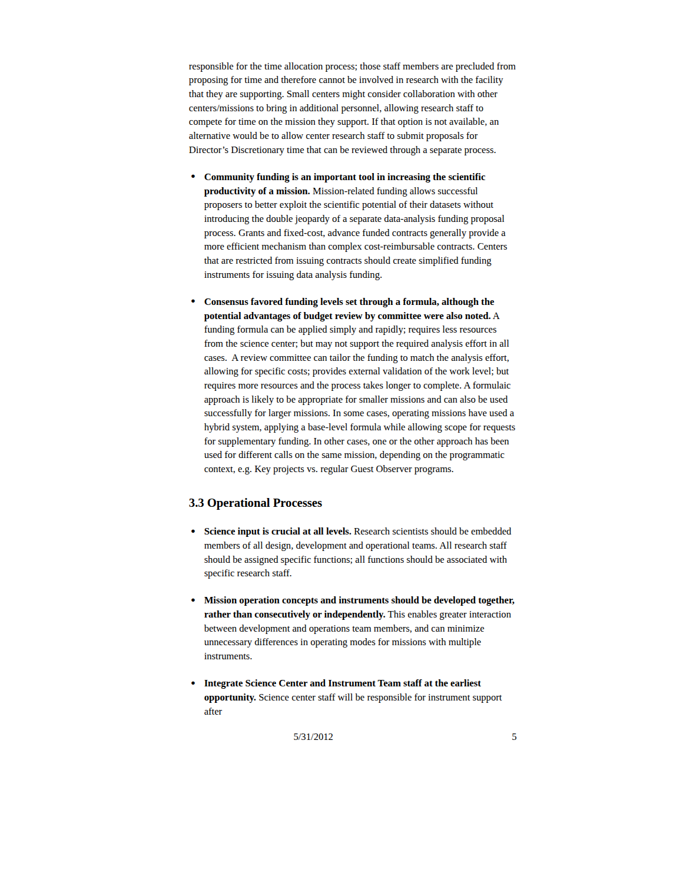responsible for the time allocation process; those staff members are precluded from proposing for time and therefore cannot be involved in research with the facility that they are supporting. Small centers might consider collaboration with other centers/missions to bring in additional personnel, allowing research staff to compete for time on the mission they support. If that option is not available, an alternative would be to allow center research staff to submit proposals for Director’s Discretionary time that can be reviewed through a separate process.
Community funding is an important tool in increasing the scientific productivity of a mission. Mission-related funding allows successful proposers to better exploit the scientific potential of their datasets without introducing the double jeopardy of a separate data-analysis funding proposal process. Grants and fixed-cost, advance funded contracts generally provide a more efficient mechanism than complex cost-reimbursable contracts. Centers that are restricted from issuing contracts should create simplified funding instruments for issuing data analysis funding.
Consensus favored funding levels set through a formula, although the potential advantages of budget review by committee were also noted. A funding formula can be applied simply and rapidly; requires less resources from the science center; but may not support the required analysis effort in all cases. A review committee can tailor the funding to match the analysis effort, allowing for specific costs; provides external validation of the work level; but requires more resources and the process takes longer to complete. A formulaic approach is likely to be appropriate for smaller missions and can also be used successfully for larger missions. In some cases, operating missions have used a hybrid system, applying a base-level formula while allowing scope for requests for supplementary funding. In other cases, one or the other approach has been used for different calls on the same mission, depending on the programmatic context, e.g. Key projects vs. regular Guest Observer programs.
3.3 Operational Processes
Science input is crucial at all levels. Research scientists should be embedded members of all design, development and operational teams. All research staff should be assigned specific functions; all functions should be associated with specific research staff.
Mission operation concepts and instruments should be developed together, rather than consecutively or independently. This enables greater interaction between development and operations team members, and can minimize unnecessary differences in operating modes for missions with multiple instruments.
Integrate Science Center and Instrument Team staff at the earliest opportunity. Science center staff will be responsible for instrument support after
5/31/2012 5